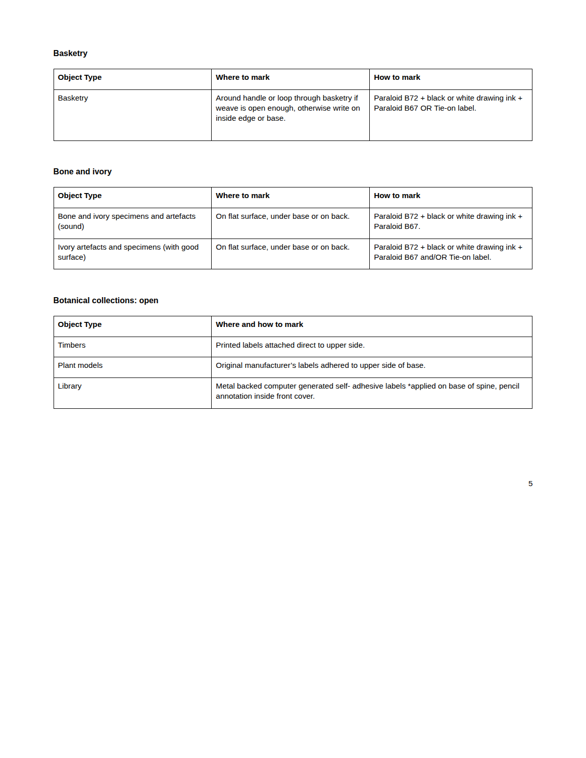Basketry
| Object Type | Where to mark | How to mark |
| --- | --- | --- |
| Basketry | Around handle or loop through basketry if weave is open enough, otherwise write on inside edge or base. | Paraloid B72 + black or white drawing ink + Paraloid B67 OR Tie-on label. |
Bone and ivory
| Object Type | Where to mark | How to mark |
| --- | --- | --- |
| Bone and ivory specimens and artefacts (sound) | On flat surface, under base or on back. | Paraloid B72 + black or white drawing ink + Paraloid B67. |
| Ivory artefacts and specimens (with good surface) | On flat surface, under base or on back. | Paraloid B72 + black or white drawing ink + Paraloid B67 and/OR Tie-on label. |
Botanical collections: open
| Object Type | Where and how to mark |
| --- | --- |
| Timbers | Printed labels attached direct to upper side. |
| Plant models | Original manufacturer’s labels adhered to upper side of base. |
| Library | Metal backed computer generated self- adhesive labels *applied on base of spine, pencil annotation inside front cover. |
5